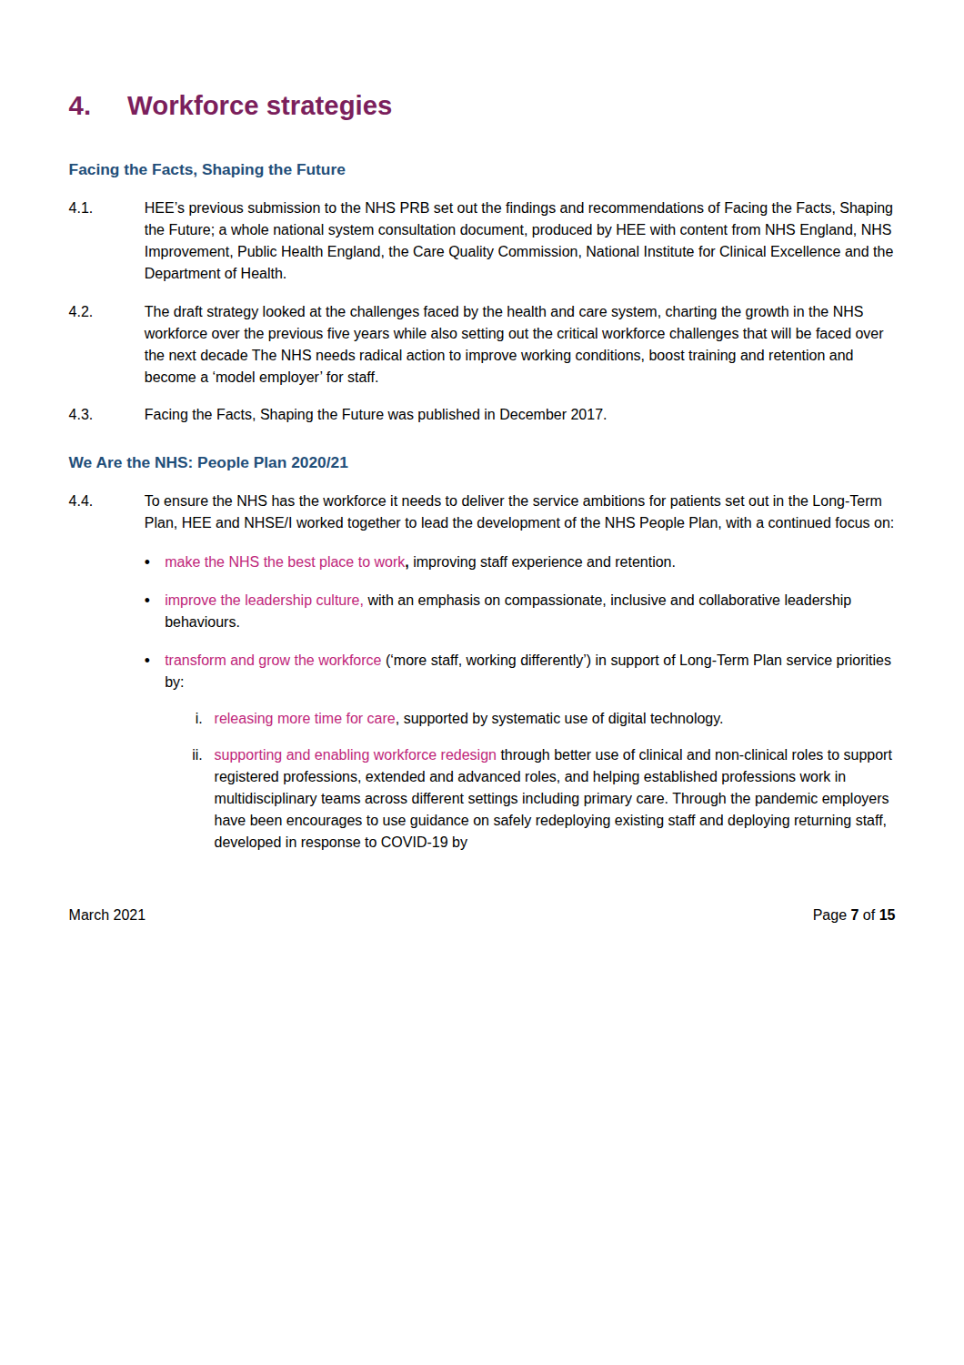4. Workforce strategies
Facing the Facts, Shaping the Future
4.1.
HEE’s previous submission to the NHS PRB set out the findings and recommendations of Facing the Facts, Shaping the Future; a whole national system consultation document, produced by HEE with content from NHS England, NHS Improvement, Public Health England, the Care Quality Commission, National Institute for Clinical Excellence and the Department of Health.
4.2.
The draft strategy looked at the challenges faced by the health and care system, charting the growth in the NHS workforce over the previous five years while also setting out the critical workforce challenges that will be faced over the next decade The NHS needs radical action to improve working conditions, boost training and retention and become a ‘model employer’ for staff.
4.3.
Facing the Facts, Shaping the Future was published in December 2017.
We Are the NHS: People Plan 2020/21
4.4.
To ensure the NHS has the workforce it needs to deliver the service ambitions for patients set out in the Long-Term Plan, HEE and NHSE/I worked together to lead the development of the NHS People Plan, with a continued focus on:
make the NHS the best place to work, improving staff experience and retention.
improve the leadership culture, with an emphasis on compassionate, inclusive and collaborative leadership behaviours.
transform and grow the workforce (‘more staff, working differently’) in support of Long-Term Plan service priorities by:
releasing more time for care, supported by systematic use of digital technology.
supporting and enabling workforce redesign through better use of clinical and non-clinical roles to support registered professions, extended and advanced roles, and helping established professions work in multidisciplinary teams across different settings including primary care. Through the pandemic employers have been encourages to use guidance on safely redeploying existing staff and deploying returning staff, developed in response to COVID-19 by
March 2021
Page 7 of 15